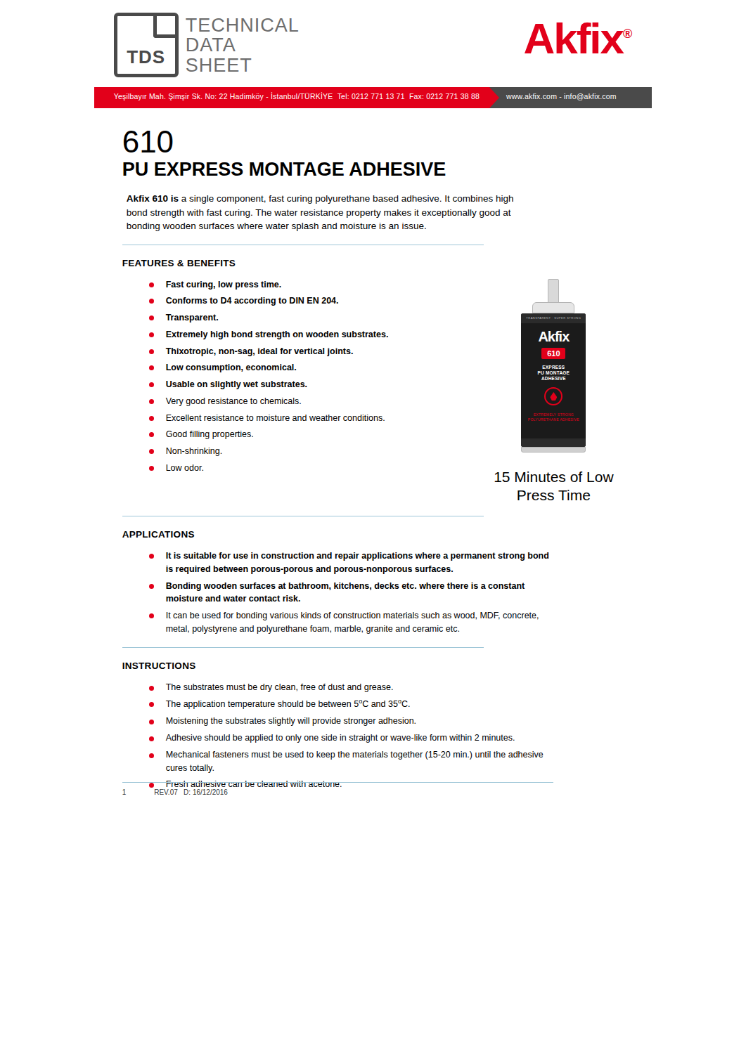TDS
TECHNICAL
DATA
SHEET
Akfix®
Yeşilbayır Mah. Şimşir Sk. No: 22 Hadimköy - İstanbul/TÜRKİYE Tel: 0212 771 13 71 Fax: 0212 771 38 88
www.akfix.com - info@akfix.com
610
PU EXPRESS MONTAGE ADHESIVE
Akfix 610 is a single component, fast curing polyurethane based adhesive. It combines high bond strength with fast curing. The water resistance property makes it exceptionally good at bonding wooden surfaces where water splash and moisture is an issue.
FEATURES & BENEFITS
Fast curing, low press time.
Conforms to D4 according to DIN EN 204.
Transparent.
Extremely high bond strength on wooden substrates.
Thixotropic, non-sag, ideal for vertical joints.
Low consumption, economical.
Usable on slightly wet substrates.
Very good resistance to chemicals.
Excellent resistance to moisture and weather conditions.
Good filling properties.
Non-shrinking.
Low odor.
TRANSPARENT · SUPER STRONG
Akfix
610
EXPRESS
PU MONTAGE
ADHESIVE
EXTREMELY STRONG
POLYURETHANE ADHESIVE
15 Minutes of Low Press Time
APPLICATIONS
It is suitable for use in construction and repair applications where a permanent strong bond is required between porous-porous and porous-nonporous surfaces.
Bonding wooden surfaces at bathroom, kitchens, decks etc. where there is a constant moisture and water contact risk.
It can be used for bonding various kinds of construction materials such as wood, MDF, concrete, metal, polystyrene and polyurethane foam, marble, granite and ceramic etc.
INSTRUCTIONS
The substrates must be dry clean, free of dust and grease.
The application temperature should be between 5oC and 35oC.
Moistening the substrates slightly will provide stronger adhesion.
Adhesive should be applied to only one side in straight or wave-like form within 2 minutes.
Mechanical fasteners must be used to keep the materials together (15-20 min.) until the adhesive cures totally.
Fresh adhesive can be cleaned with acetone.
1 REV.07 D: 16/12/2016